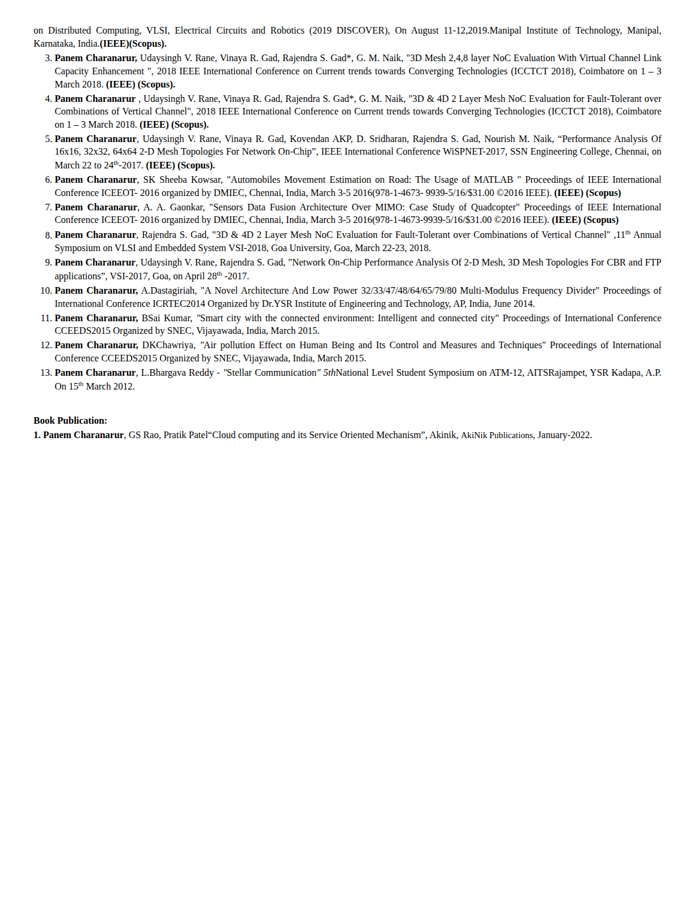on Distributed Computing, VLSI, Electrical Circuits and Robotics (2019 DISCOVER), On August 11-12,2019.Manipal Institute of Technology, Manipal, Karnataka, India.(IEEE)(Scopus).
Panem Charanarur, Udaysingh V. Rane, Vinaya R. Gad, Rajendra S. Gad*, G. M. Naik, "3D Mesh 2,4,8 layer NoC Evaluation With Virtual Channel Link Capacity Enhancement ", 2018 IEEE International Conference on Current trends towards Converging Technologies (ICCTCT 2018), Coimbatore on 1 – 3 March 2018. (IEEE) (Scopus).
Panem Charanarur , Udaysingh V. Rane, Vinaya R. Gad, Rajendra S. Gad*, G. M. Naik, "3D & 4D 2 Layer Mesh NoC Evaluation for Fault-Tolerant over Combinations of Vertical Channel", 2018 IEEE International Conference on Current trends towards Converging Technologies (ICCTCT 2018), Coimbatore on 1 – 3 March 2018. (IEEE) (Scopus).
Panem Charanarur, Udaysingh V. Rane, Vinaya R. Gad, Kovendan AKP, D. Sridharan, Rajendra S. Gad, Nourish M. Naik, “Performance Analysis Of 16x16, 32x32, 64x64 2-D Mesh Topologies For Network On-Chip”, IEEE International Conference WiSPNET-2017, SSN Engineering College, Chennai, on March 22 to 24th-2017. (IEEE) (Scopus).
Panem Charanarur, SK Sheeba Kowsar, "Automobiles Movement Estimation on Road: The Usage of MATLAB " Proceedings of IEEE International Conference ICEEOT- 2016 organized by DMIEC, Chennai, India, March 3-5 2016(978-1-4673- 9939-5/16/$31.00 ©2016 IEEE). (IEEE) (Scopus)
Panem Charanarur, A. A. Gaonkar, "Sensors Data Fusion Architecture Over MIMO: Case Study of Quadcopter" Proceedings of IEEE International Conference ICEEOT- 2016 organized by DMIEC, Chennai, India, March 3-5 2016(978-1-4673-9939-5/16/$31.00 ©2016 IEEE). (IEEE) (Scopus)
Panem Charanarur, Rajendra S. Gad, "3D & 4D 2 Layer Mesh NoC Evaluation for Fault-Tolerant over Combinations of Vertical Channel" ,11th Annual Symposium on VLSI and Embedded System VSI-2018, Goa University, Goa, March 22-23, 2018.
Panem Charanarur, Udaysingh V. Rane, Rajendra S. Gad, "Network On-Chip Performance Analysis Of 2-D Mesh, 3D Mesh Topologies For CBR and FTP applications”, VSI-2017, Goa, on April 28th -2017.
Panem Charanarur, A.Dastagiriah, "A Novel Architecture And Low Power 32/33/47/48/64/65/79/80 Multi-Modulus Frequency Divider" Proceedings of International Conference ICRTEC2014 Organized by Dr.YSR Institute of Engineering and Technology, AP, India, June 2014.
Panem Charanarur, BSai Kumar, "Smart city with the connected environment: Intelligent and connected city" Proceedings of International Conference CCEEDS2015 Organized by SNEC, Vijayawada, India, March 2015.
Panem Charanarur, DKChawriya, "Air pollution Effect on Human Being and Its Control and Measures and Techniques" Proceedings of International Conference CCEEDS2015 Organized by SNEC, Vijayawada, India, March 2015.
Panem Charanarur, L.Bhargava Reddy - "Stellar Communication" 5th National Level Student Symposium on ATM-12, AITSRajampet, YSR Kadapa, A.P. On 15th March 2012.
Book Publication:
1. Panem Charanarur, GS Rao, Pratik Patel“Cloud computing and its Service Oriented Mechanism”, Akinik, AkiNik Publications, January-2022.